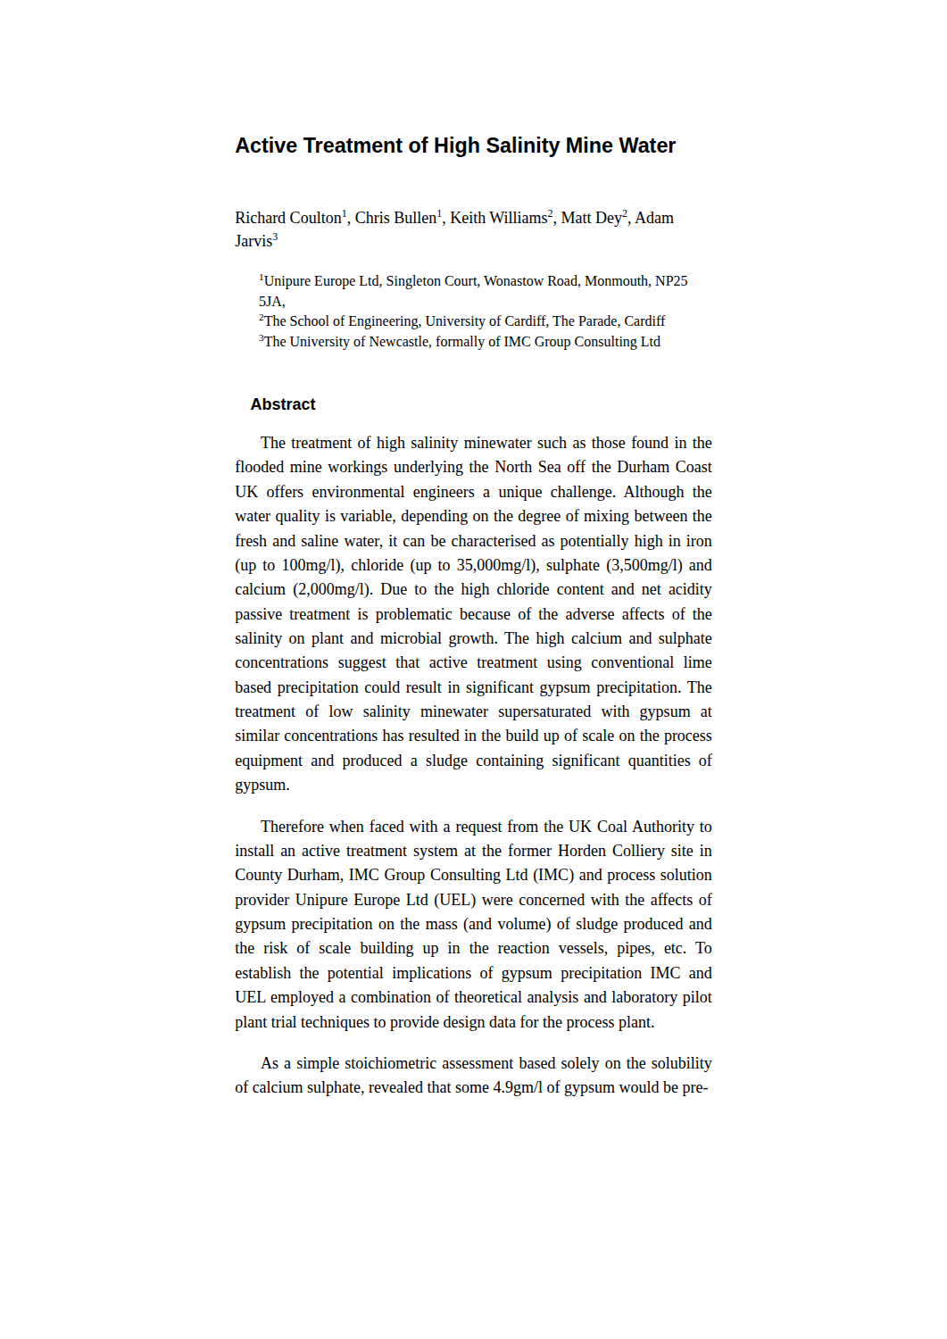Active Treatment of High Salinity Mine Water
Richard Coulton1, Chris Bullen1, Keith Williams2, Matt Dey2, Adam Jarvis3
1Unipure Europe Ltd, Singleton Court, Wonastow Road, Monmouth, NP25 5JA,
2The School of Engineering, University of Cardiff, The Parade, Cardiff
3The University of Newcastle, formally of IMC Group Consulting Ltd
Abstract
The treatment of high salinity minewater such as those found in the flooded mine workings underlying the North Sea off the Durham Coast UK offers environmental engineers a unique challenge. Although the water quality is variable, depending on the degree of mixing between the fresh and saline water, it can be characterised as potentially high in iron (up to 100mg/l), chloride (up to 35,000mg/l), sulphate (3,500mg/l) and calcium (2,000mg/l). Due to the high chloride content and net acidity passive treatment is problematic because of the adverse affects of the salinity on plant and microbial growth. The high calcium and sulphate concentrations suggest that active treatment using conventional lime based precipitation could result in significant gypsum precipitation. The treatment of low salinity minewater supersaturated with gypsum at similar concentrations has resulted in the build up of scale on the process equipment and produced a sludge containing significant quantities of gypsum.
Therefore when faced with a request from the UK Coal Authority to install an active treatment system at the former Horden Colliery site in County Durham, IMC Group Consulting Ltd (IMC) and process solution provider Unipure Europe Ltd (UEL) were concerned with the affects of gypsum precipitation on the mass (and volume) of sludge produced and the risk of scale building up in the reaction vessels, pipes, etc. To establish the potential implications of gypsum precipitation IMC and UEL employed a combination of theoretical analysis and laboratory pilot plant trial techniques to provide design data for the process plant.
As a simple stoichiometric assessment based solely on the solubility of calcium sulphate, revealed that some 4.9gm/l of gypsum would be pre-